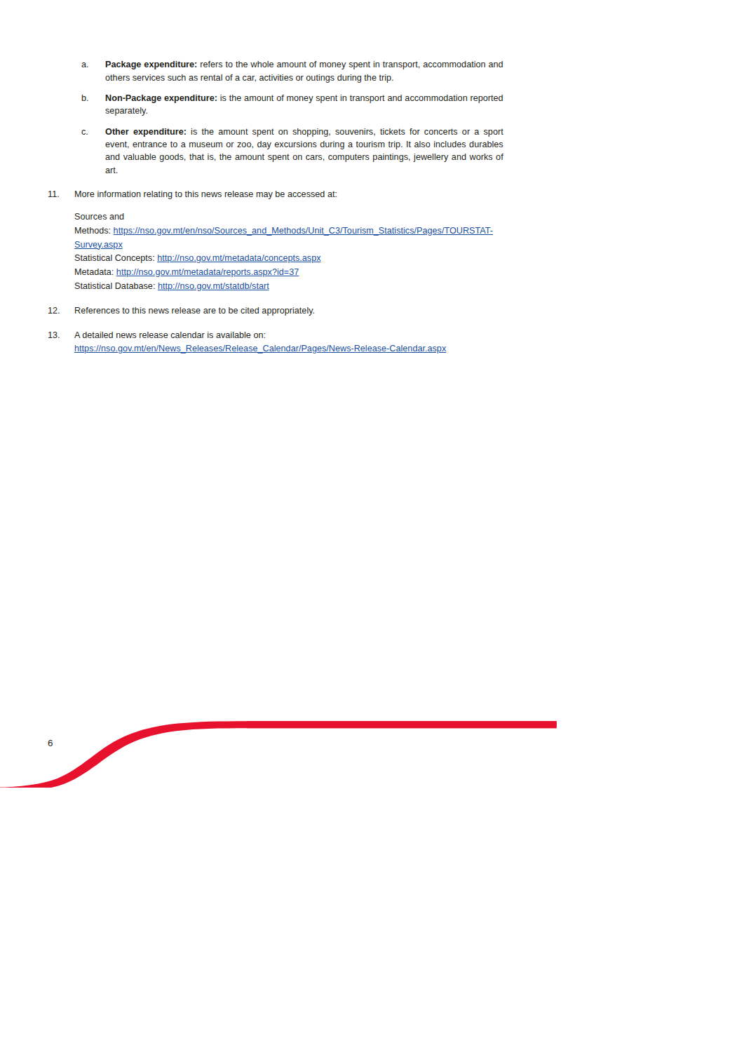a. Package expenditure: refers to the whole amount of money spent in transport, accommodation and others services such as rental of a car, activities or outings during the trip.
b. Non-Package expenditure: is the amount of money spent in transport and accommodation reported separately.
c. Other expenditure: is the amount spent on shopping, souvenirs, tickets for concerts or a sport event, entrance to a museum or zoo, day excursions during a tourism trip. It also includes durables and valuable goods, that is, the amount spent on cars, computers paintings, jewellery and works of art.
11. More information relating to this news release may be accessed at:
Sources and Methods: https://nso.gov.mt/en/nso/Sources_and_Methods/Unit_C3/Tourism_Statistics/Pages/TOURSTAT-Survey.aspx
Statistical Concepts: http://nso.gov.mt/metadata/concepts.aspx
Metadata: http://nso.gov.mt/metadata/reports.aspx?id=37
Statistical Database: http://nso.gov.mt/statdb/start
12. References to this news release are to be cited appropriately.
13. A detailed news release calendar is available on:https://nso.gov.mt/en/News_Releases/Release_Calendar/Pages/News-Release-Calendar.aspx
6